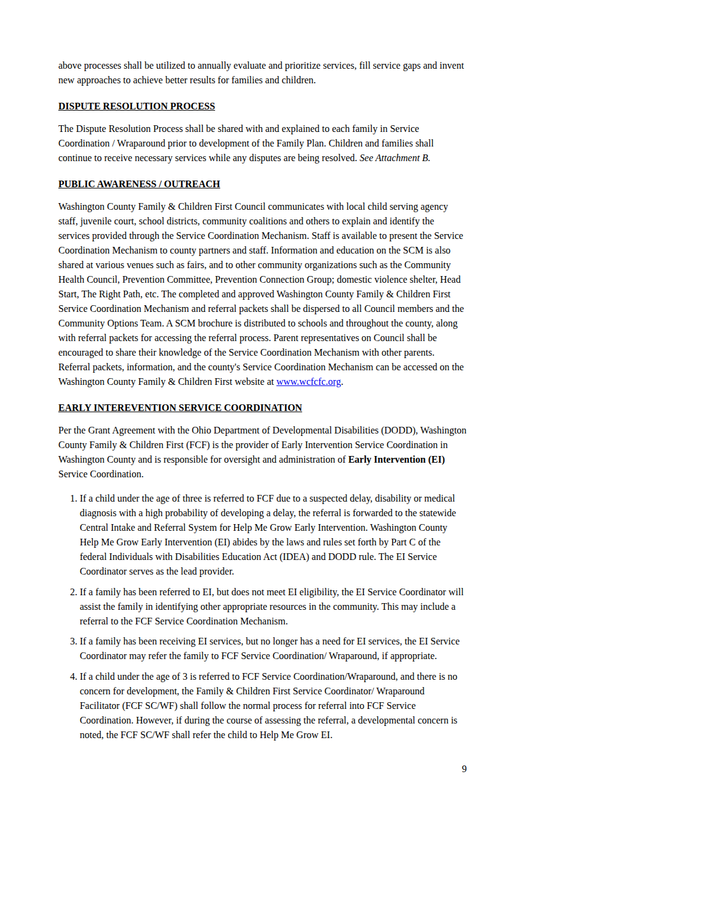above processes shall be utilized to annually evaluate and prioritize services, fill service gaps and invent new approaches to achieve better results for families and children.
DISPUTE RESOLUTION PROCESS
The Dispute Resolution Process shall be shared with and explained to each family in Service Coordination / Wraparound prior to development of the Family Plan. Children and families shall continue to receive necessary services while any disputes are being resolved. See Attachment B.
PUBLIC AWARENESS / OUTREACH
Washington County Family & Children First Council communicates with local child serving agency staff, juvenile court, school districts, community coalitions and others to explain and identify the services provided through the Service Coordination Mechanism. Staff is available to present the Service Coordination Mechanism to county partners and staff. Information and education on the SCM is also shared at various venues such as fairs, and to other community organizations such as the Community Health Council, Prevention Committee, Prevention Connection Group; domestic violence shelter, Head Start, The Right Path, etc. The completed and approved Washington County Family & Children First Service Coordination Mechanism and referral packets shall be dispersed to all Council members and the Community Options Team. A SCM brochure is distributed to schools and throughout the county, along with referral packets for accessing the referral process. Parent representatives on Council shall be encouraged to share their knowledge of the Service Coordination Mechanism with other parents. Referral packets, information, and the county's Service Coordination Mechanism can be accessed on the Washington County Family & Children First website at www.wcfcfc.org.
EARLY INTEREVENTION SERVICE COORDINATION
Per the Grant Agreement with the Ohio Department of Developmental Disabilities (DODD), Washington County Family & Children First (FCF) is the provider of Early Intervention Service Coordination in Washington County and is responsible for oversight and administration of Early Intervention (EI) Service Coordination.
If a child under the age of three is referred to FCF due to a suspected delay, disability or medical diagnosis with a high probability of developing a delay, the referral is forwarded to the statewide Central Intake and Referral System for Help Me Grow Early Intervention. Washington County Help Me Grow Early Intervention (EI) abides by the laws and rules set forth by Part C of the federal Individuals with Disabilities Education Act (IDEA) and DODD rule. The EI Service Coordinator serves as the lead provider.
If a family has been referred to EI, but does not meet EI eligibility, the EI Service Coordinator will assist the family in identifying other appropriate resources in the community. This may include a referral to the FCF Service Coordination Mechanism.
If a family has been receiving EI services, but no longer has a need for EI services, the EI Service Coordinator may refer the family to FCF Service Coordination/ Wraparound, if appropriate.
If a child under the age of 3 is referred to FCF Service Coordination/Wraparound, and there is no concern for development, the Family & Children First Service Coordinator/ Wraparound Facilitator (FCF SC/WF) shall follow the normal process for referral into FCF Service Coordination. However, if during the course of assessing the referral, a developmental concern is noted, the FCF SC/WF shall refer the child to Help Me Grow EI.
9